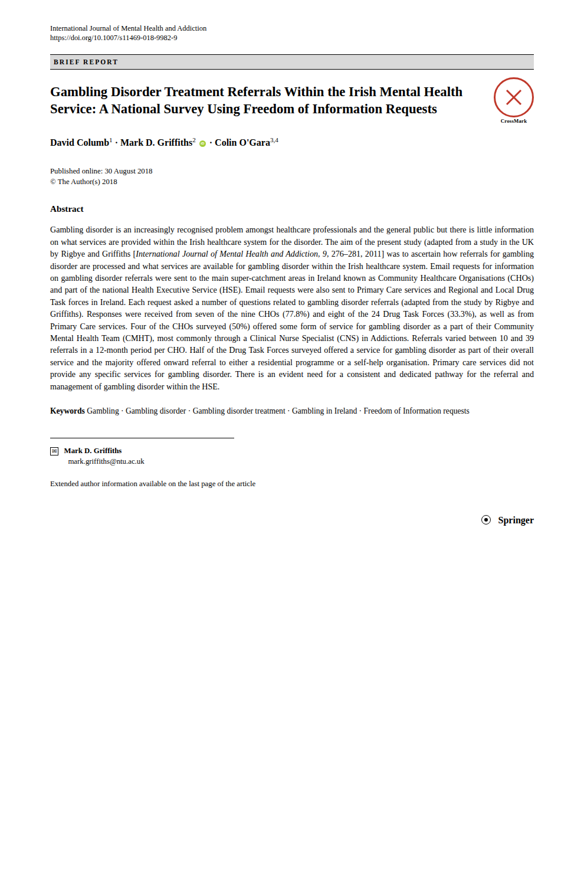International Journal of Mental Health and Addiction https://doi.org/10.1007/s11469-018-9982-9
BRIEF REPORT
CrossMark
Gambling Disorder Treatment Referrals Within the Irish Mental Health Service: A National Survey Using Freedom of Information Requests
David Columb1 · Mark D. Griffiths2 · Colin O'Gara3,4
Published online: 30 August 2018
© The Author(s) 2018
Abstract
Gambling disorder is an increasingly recognised problem amongst healthcare professionals and the general public but there is little information on what services are provided within the Irish healthcare system for the disorder. The aim of the present study (adapted from a study in the UK by Rigbye and Griffiths [International Journal of Mental Health and Addiction, 9, 276–281, 2011] was to ascertain how referrals for gambling disorder are processed and what services are available for gambling disorder within the Irish healthcare system. Email requests for information on gambling disorder referrals were sent to the main super-catchment areas in Ireland known as Community Healthcare Organisations (CHOs) and part of the national Health Executive Service (HSE). Email requests were also sent to Primary Care services and Regional and Local Drug Task forces in Ireland. Each request asked a number of questions related to gambling disorder referrals (adapted from the study by Rigbye and Griffiths). Responses were received from seven of the nine CHOs (77.8%) and eight of the 24 Drug Task Forces (33.3%), as well as from Primary Care services. Four of the CHOs surveyed (50%) offered some form of service for gambling disorder as a part of their Community Mental Health Team (CMHT), most commonly through a Clinical Nurse Specialist (CNS) in Addictions. Referrals varied between 10 and 39 referrals in a 12-month period per CHO. Half of the Drug Task Forces surveyed offered a service for gambling disorder as part of their overall service and the majority offered onward referral to either a residential programme or a self-help organisation. Primary care services did not provide any specific services for gambling disorder. There is an evident need for a consistent and dedicated pathway for the referral and management of gambling disorder within the HSE.
Keywords Gambling · Gambling disorder · Gambling disorder treatment · Gambling in Ireland · Freedom of Information requests
✉Mark D. Griffiths
mark.griffiths@ntu.ac.uk
Extended author information available on the last page of the article
Springer